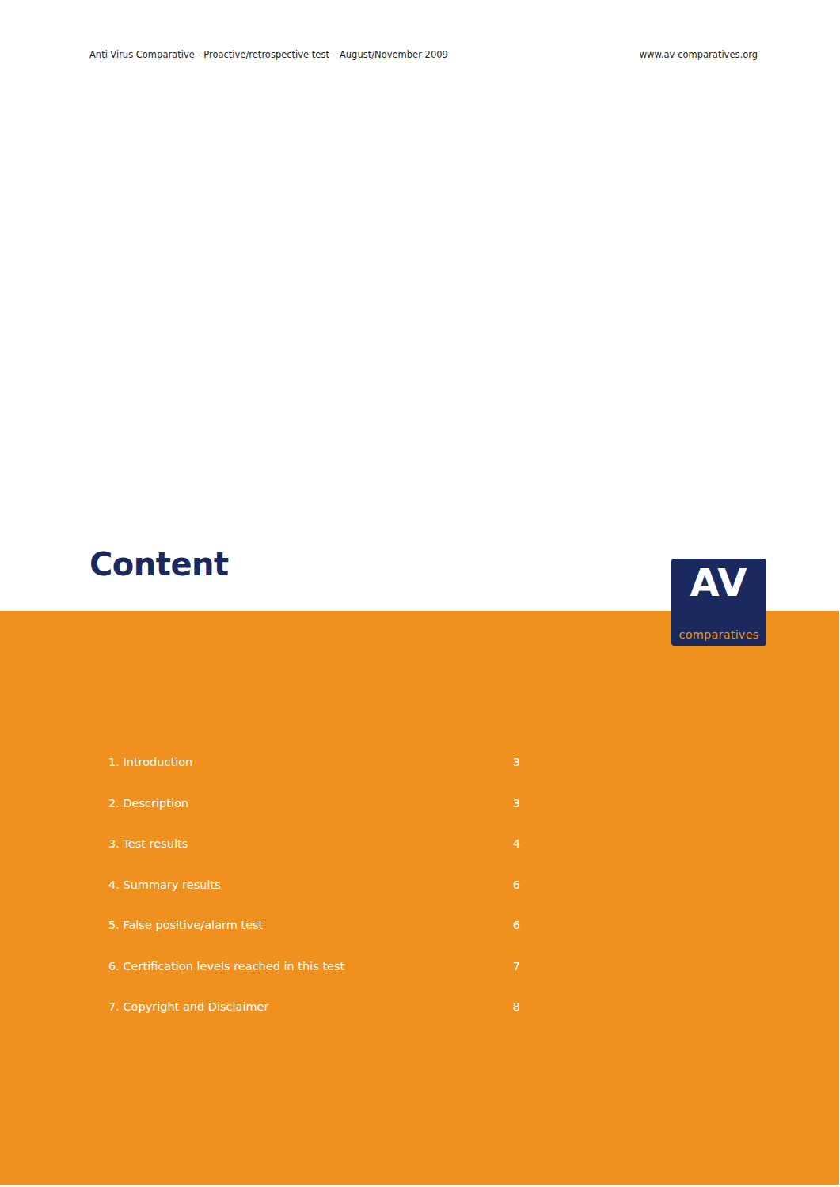Anti-Virus Comparative - Proactive/retrospective test – August/November 2009
www.av-comparatives.org
Content
AV
comparatives
1. Introduction 3
2. Description 3
3. Test results 4
4. Summary results 6
5. False positive/alarm test 6
6. Certification levels reached in this test 7
7. Copyright and Disclaimer 8